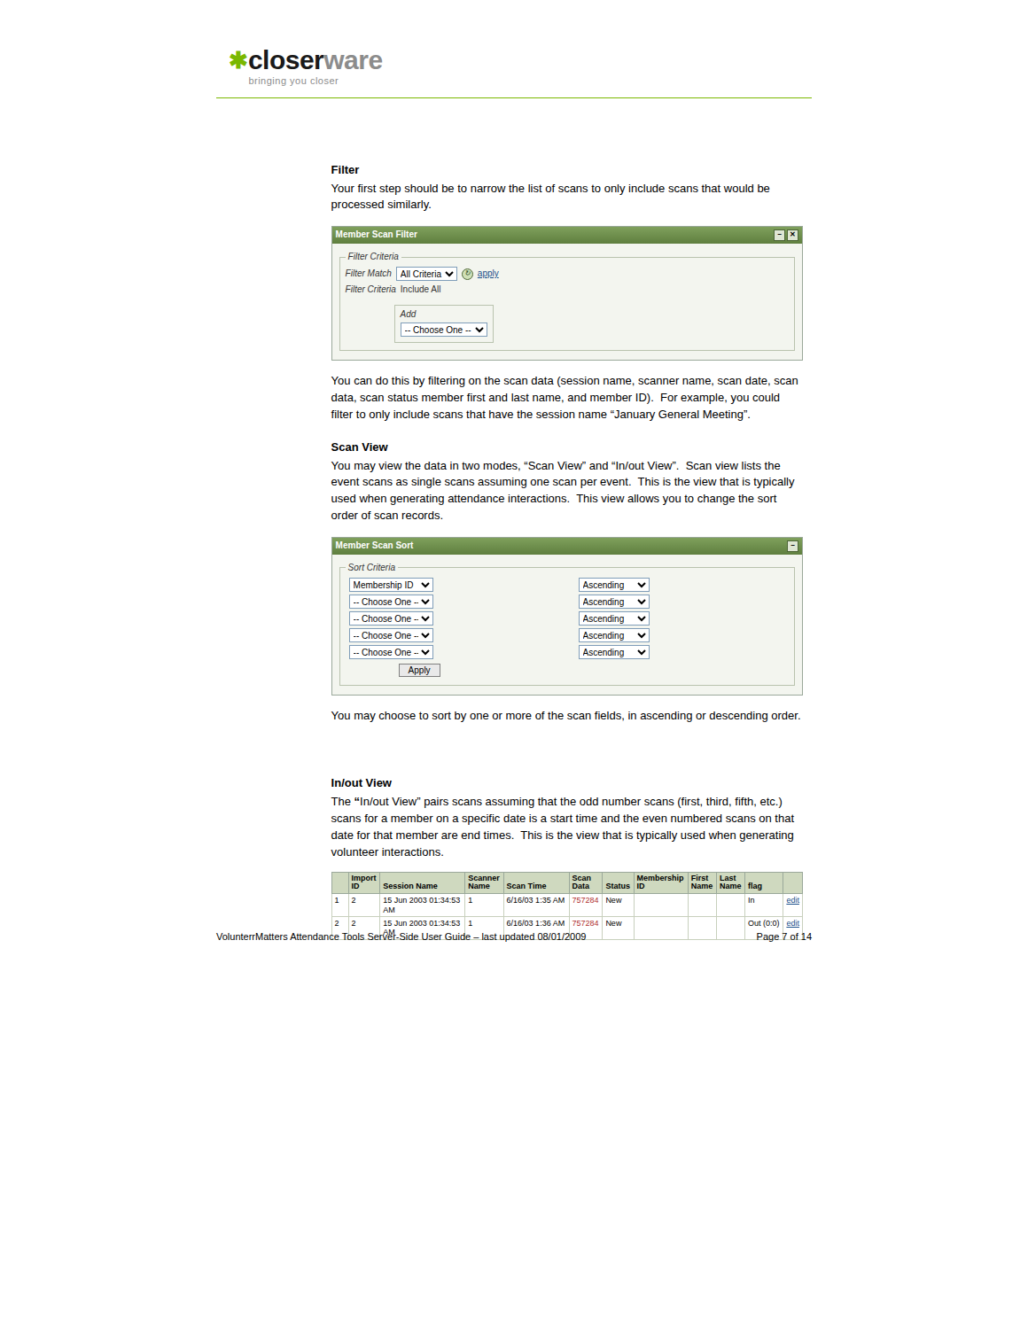✱closer ware
bringing you closer
Filter
Your first step should be to narrow the list of scans to only include scans that would be processed similarly.
Member Scan Filter −✕
Filter Criteria
Filter Match All Criteria ↻ apply
Filter Criteria Include All
Add -- Choose One --
You can do this by filtering on the scan data (session name, scanner name, scan date, scan data, scan status member first and last name, and member ID). For example, you could filter to only include scans that have the session name “January General Meeting”.
Scan View
You may view the data in two modes, “Scan View” and “In/out View”. Scan view lists the event scans as single scans assuming one scan per event. This is the view that is typically used when generating attendance interactions. This view allows you to change the sort order of scan records.
Member Scan Sort −
Sort Criteria
Membership ID Ascending -- Choose One -- Ascending -- Choose One -- Ascending -- Choose One -- Ascending -- Choose One -- Ascending
Apply
You may choose to sort by one or more of the scan fields, in ascending or descending order.
In/out View
The “In/out View” pairs scans assuming that the odd number scans (first, third, fifth, etc.) scans for a member on a specific date is a start time and the even numbered scans on that date for that member are end times. This is the view that is typically used when generating volunteer interactions.
| | Import ID | Session Name | Scanner Name | Scan Time | Scan Data | Status | Membership ID | First Name | Last Name | flag | |
| --- | --- | --- | --- | --- | --- | --- | --- | --- | --- | --- | --- |
| 1 | 2 | 15 Jun 2003 01:34:53 AM | 1 | 6/16/03 1:35 AM | 757284 | New | | | | In | edit |
| 2 | 2 | 15 Jun 2003 01:34:53 AM | 1 | 6/16/03 1:36 AM | 757284 | New | | | | Out (0:0) | edit |
VolunterrMatters Attendance Tools Server-Side User Guide – last updated 08/01/2009 Page 7 of 14